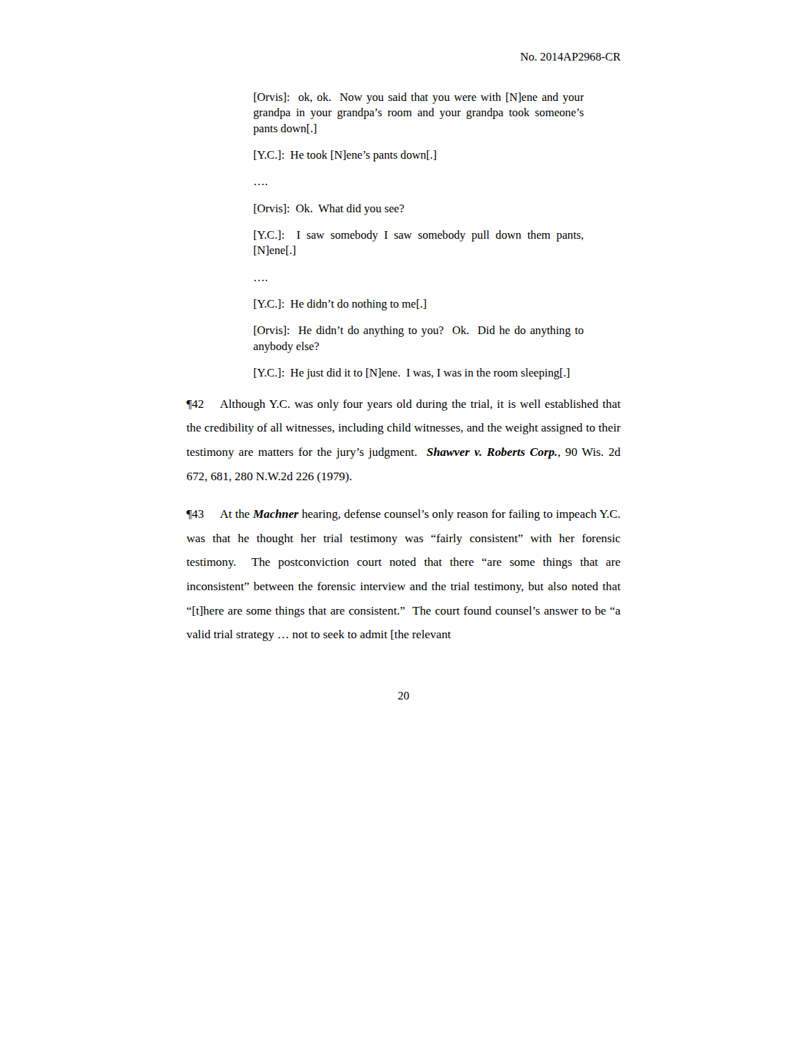No. 2014AP2968-CR
[Orvis]: ok, ok. Now you said that you were with [N]ene and your grandpa in your grandpa’s room and your grandpa took someone’s pants down[.]
[Y.C.]: He took [N]ene’s pants down[.]
….
[Orvis]: Ok. What did you see?
[Y.C.]: I saw somebody I saw somebody pull down them pants, [N]ene[.]
….
[Y.C.]: He didn’t do nothing to me[.]
[Orvis]: He didn’t do anything to you? Ok. Did he do anything to anybody else?
[Y.C.]: He just did it to [N]ene. I was, I was in the room sleeping[.]
¶42 Although Y.C. was only four years old during the trial, it is well established that the credibility of all witnesses, including child witnesses, and the weight assigned to their testimony are matters for the jury’s judgment. Shawver v. Roberts Corp., 90 Wis. 2d 672, 681, 280 N.W.2d 226 (1979).
¶43 At the Machner hearing, defense counsel’s only reason for failing to impeach Y.C. was that he thought her trial testimony was “fairly consistent” with her forensic testimony. The postconviction court noted that there “are some things that are inconsistent” between the forensic interview and the trial testimony, but also noted that “[t]here are some things that are consistent.” The court found counsel’s answer to be “a valid trial strategy … not to seek to admit [the relevant
20